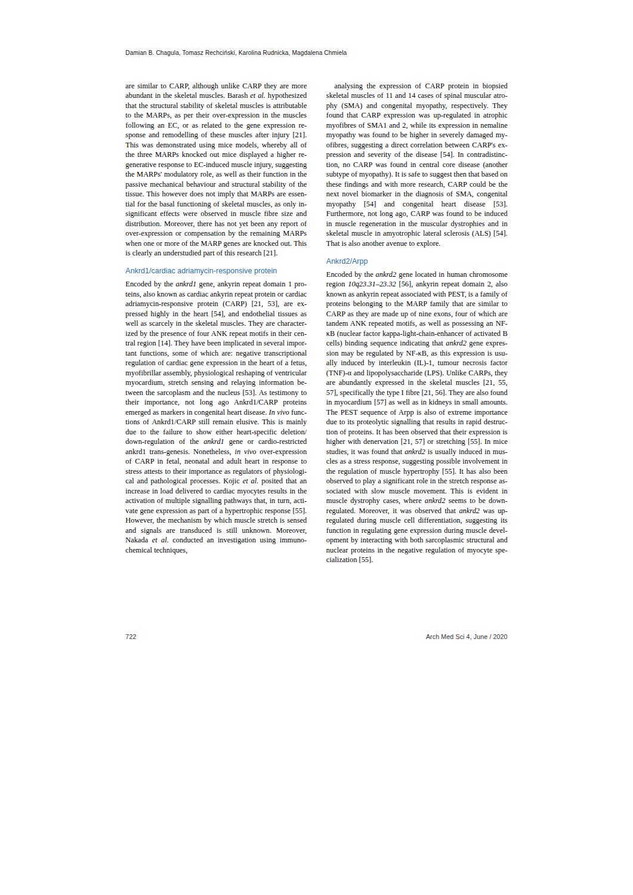Damian B. Chagula, Tomasz Rechciński, Karolina Rudnicka, Magdalena Chmiela
are similar to CARP, although unlike CARP they are more abundant in the skeletal muscles. Barash et al. hypothesized that the structural stability of skeletal muscles is attributable to the MARPs, as per their over-expression in the muscles following an EC, or as related to the gene expression response and remodelling of these muscles after injury [21]. This was demonstrated using mice models, whereby all of the three MARPs knocked out mice displayed a higher regenerative response to EC-induced muscle injury, suggesting the MARPs' modulatory role, as well as their function in the passive mechanical behaviour and structural stability of the tissue. This however does not imply that MARPs are essential for the basal functioning of skeletal muscles, as only insignificant effects were observed in muscle fibre size and distribution. Moreover, there has not yet been any report of over-expression or compensation by the remaining MARPs when one or more of the MARP genes are knocked out. This is clearly an understudied part of this research [21].
Ankrd1/cardiac adriamycin-responsive protein
Encoded by the ankrd1 gene, ankyrin repeat domain 1 proteins, also known as cardiac ankyrin repeat protein or cardiac adriamycin-responsive protein (CARP) [21, 53], are expressed highly in the heart [54], and endothelial tissues as well as scarcely in the skeletal muscles. They are characterized by the presence of four ANK repeat motifs in their central region [14]. They have been implicated in several important functions, some of which are: negative transcriptional regulation of cardiac gene expression in the heart of a fetus, myofibrillar assembly, physiological reshaping of ventricular myocardium, stretch sensing and relaying information between the sarcoplasm and the nucleus [53]. As testimony to their importance, not long ago Ankrd1/CARP proteins emerged as markers in congenital heart disease. In vivo functions of Ankrd1/CARP still remain elusive. This is mainly due to the failure to show either heart-specific deletion/ down-regulation of the ankrd1 gene or cardio-restricted ankrd1 trans-genesis. Nonetheless, in vivo over-expression of CARP in fetal, neonatal and adult heart in response to stress attests to their importance as regulators of physiological and pathological processes. Kojic et al. posited that an increase in load delivered to cardiac myocytes results in the activation of multiple signalling pathways that, in turn, activate gene expression as part of a hypertrophic response [55]. However, the mechanism by which muscle stretch is sensed and signals are transduced is still unknown. Moreover, Nakada et al. conducted an investigation using immunochemical techniques,
analysing the expression of CARP protein in biopsied skeletal muscles of 11 and 14 cases of spinal muscular atrophy (SMA) and congenital myopathy, respectively. They found that CARP expression was up-regulated in atrophic myofibres of SMA1 and 2, while its expression in nemaline myopathy was found to be higher in severely damaged myofibres, suggesting a direct correlation between CARP's expression and severity of the disease [54]. In contradistinction, no CARP was found in central core disease (another subtype of myopathy). It is safe to suggest then that based on these findings and with more research, CARP could be the next novel biomarker in the diagnosis of SMA, congenital myopathy [54] and congenital heart disease [53]. Furthermore, not long ago, CARP was found to be induced in muscle regeneration in the muscular dystrophies and in skeletal muscle in amyotrophic lateral sclerosis (ALS) [54]. That is also another avenue to explore.
Ankrd2/Arpp
Encoded by the ankrd2 gene located in human chromosome region 10q23.31–23.32 [56], ankyrin repeat domain 2, also known as ankyrin repeat associated with PEST, is a family of proteins belonging to the MARP family that are similar to CARP as they are made up of nine exons, four of which are tandem ANK repeated motifs, as well as possessing an NF-κB (nuclear factor kappa-light-chain-enhancer of activated B cells) binding sequence indicating that ankrd2 gene expression may be regulated by NF-κB, as this expression is usually induced by interleukin (IL)-1, tumour necrosis factor (TNF)-α and lipopolysaccharide (LPS). Unlike CARPs, they are abundantly expressed in the skeletal muscles [21, 55, 57], specifically the type I fibre [21, 56]. They are also found in myocardium [57] as well as in kidneys in small amounts. The PEST sequence of Arpp is also of extreme importance due to its proteolytic signalling that results in rapid destruction of proteins. It has been observed that their expression is higher with denervation [21, 57] or stretching [55]. In mice studies, it was found that ankrd2 is usually induced in muscles as a stress response, suggesting possible involvement in the regulation of muscle hypertrophy [55]. It has also been observed to play a significant role in the stretch response associated with slow muscle movement. This is evident in muscle dystrophy cases, where ankrd2 seems to be down-regulated. Moreover, it was observed that ankrd2 was up-regulated during muscle cell differentiation, suggesting its function in regulating gene expression during muscle development by interacting with both sarcoplasmic structural and nuclear proteins in the negative regulation of myocyte specialization [55].
722 Arch Med Sci 4, June / 2020